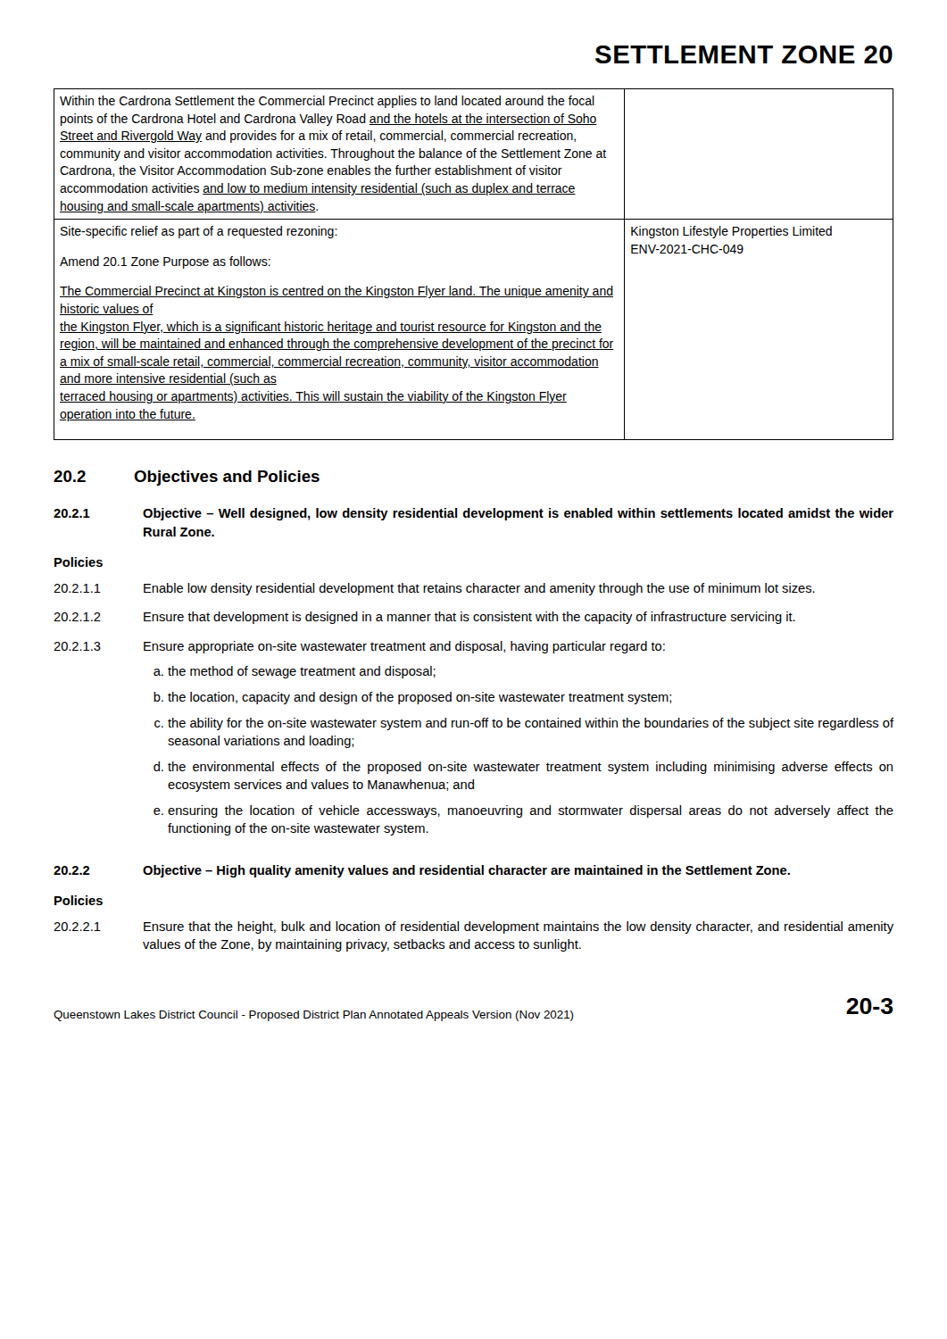SETTLEMENT ZONE 20
| Within the Cardrona Settlement the Commercial Precinct applies to land located around the focal points of the Cardrona Hotel and Cardrona Valley Road and the hotels at the intersection of Soho Street and Rivergold Way and provides for a mix of retail, commercial, commercial recreation, community and visitor accommodation activities. Throughout the balance of the Settlement Zone at Cardrona, the Visitor Accommodation Sub-zone enables the further establishment of visitor accommodation activities and low to medium intensity residential (such as duplex and terrace housing and small-scale apartments) activities . | |
| Site-specific relief as part of a requested rezoning: Amend 20.1 Zone Purpose as follows: The Commercial Precinct at Kingston is centred on the Kingston Flyer land. The unique amenity and historic values of the Kingston Flyer, which is a significant historic heritage and tourist resource for Kingston and the region, will be maintained and enhanced through the comprehensive development of the precinct for a mix of small-scale retail, commercial, commercial recreation, community, visitor accommodation and more intensive residential (such as terraced housing or apartments) activities. This will sustain the viability of the Kingston Flyer operation into the future. | Kingston Lifestyle Properties Limited ENV-2021-CHC-049 |
20.2 Objectives and Policies
20.2.1
Objective – Well designed, low density residential development is enabled within settlements located amidst the wider Rural Zone.
Policies
20.2.1.1
Enable low density residential development that retains character and amenity through the use of minimum lot sizes.
20.2.1.2
Ensure that development is designed in a manner that is consistent with the capacity of infrastructure servicing it.
20.2.1.3
Ensure appropriate on-site wastewater treatment and disposal, having particular regard to:
the method of sewage treatment and disposal;
the location, capacity and design of the proposed on-site wastewater treatment system;
the ability for the on-site wastewater system and run-off to be contained within the boundaries of the subject site regardless of seasonal variations and loading;
the environmental effects of the proposed on-site wastewater treatment system including minimising adverse effects on ecosystem services and values to Manawhenua; and
ensuring the location of vehicle accessways, manoeuvring and stormwater dispersal areas do not adversely affect the functioning of the on-site wastewater system.
20.2.2
Objective – High quality amenity values and residential character are maintained in the Settlement Zone.
Policies
20.2.2.1
Ensure that the height, bulk and location of residential development maintains the low density character, and residential amenity values of the Zone, by maintaining privacy, setbacks and access to sunlight.
Queenstown Lakes District Council - Proposed District Plan Annotated Appeals Version (Nov 2021)
20-3